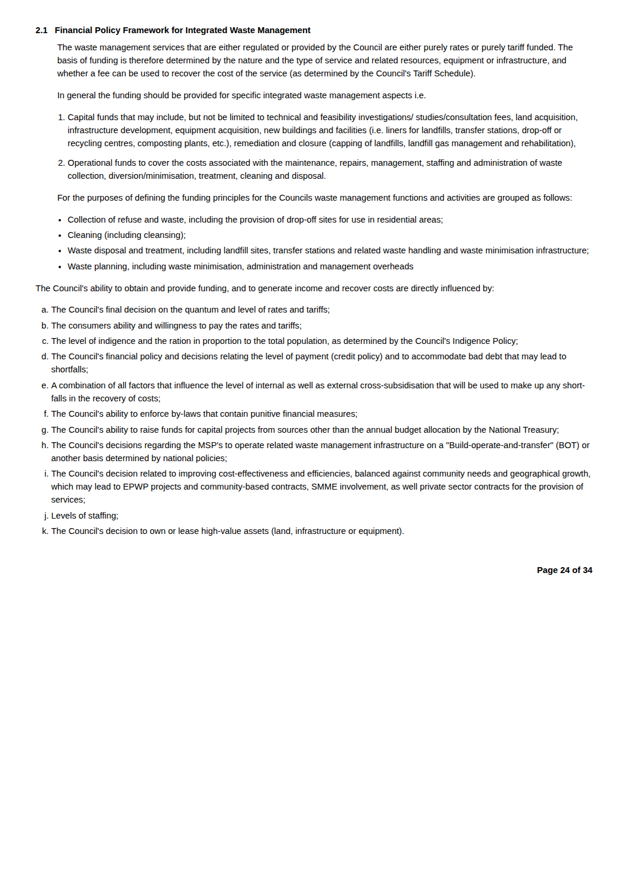2.1 Financial Policy Framework for Integrated Waste Management
The waste management services that are either regulated or provided by the Council are either purely rates or purely tariff funded. The basis of funding is therefore determined by the nature and the type of service and related resources, equipment or infrastructure, and whether a fee can be used to recover the cost of the service (as determined by the Council's Tariff Schedule).
In general the funding should be provided for specific integrated waste management aspects i.e.
Capital funds that may include, but not be limited to technical and feasibility investigations/ studies/consultation fees, land acquisition, infrastructure development, equipment acquisition, new buildings and facilities (i.e. liners for landfills, transfer stations, drop-off or recycling centres, composting plants, etc.), remediation and closure (capping of landfills, landfill gas management and rehabilitation),
Operational funds to cover the costs associated with the maintenance, repairs, management, staffing and administration of waste collection, diversion/minimisation, treatment, cleaning and disposal.
For the purposes of defining the funding principles for the Councils waste management functions and activities are grouped as follows:
Collection of refuse and waste, including the provision of drop-off sites for use in residential areas;
Cleaning (including cleansing);
Waste disposal and treatment, including landfill sites, transfer stations and related waste handling and waste minimisation infrastructure;
Waste planning, including waste minimisation, administration and management overheads
The Council's ability to obtain and provide funding, and to generate income and recover costs are directly influenced by:
The Council's final decision on the quantum and level of rates and tariffs;
The consumers ability and willingness to pay the rates and tariffs;
The level of indigence and the ration in proportion to the total population, as determined by the Council's Indigence Policy;
The Council's financial policy and decisions relating the level of payment (credit policy) and to accommodate bad debt that may lead to shortfalls;
A combination of all factors that influence the level of internal as well as external cross-subsidisation that will be used to make up any short-falls in the recovery of costs;
The Council's ability to enforce by-laws that contain punitive financial measures;
The Council's ability to raise funds for capital projects from sources other than the annual budget allocation by the National Treasury;
The Council's decisions regarding the MSP's to operate related waste management infrastructure on a "Build-operate-and-transfer" (BOT) or another basis determined by national policies;
The Council's decision related to improving cost-effectiveness and efficiencies, balanced against community needs and geographical growth, which may lead to EPWP projects and community-based contracts, SMME involvement, as well private sector contracts for the provision of services;
Levels of staffing;
The Council's decision to own or lease high-value assets (land, infrastructure or equipment).
Page 24 of 34